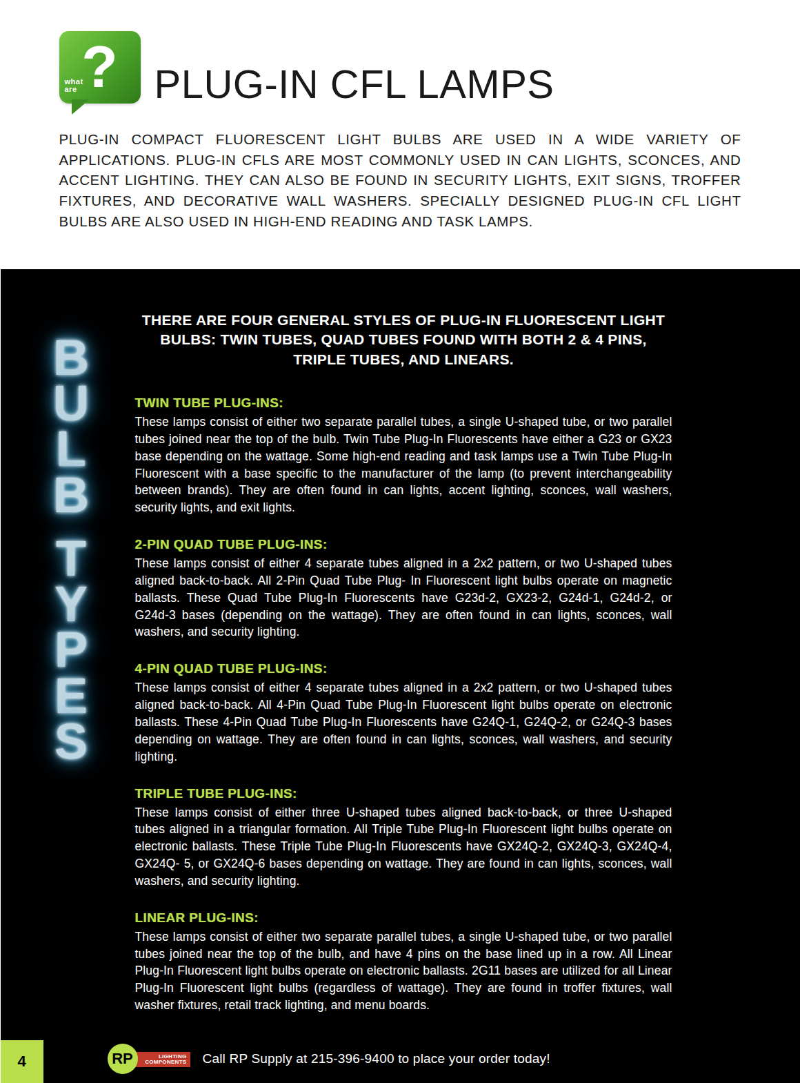what
are
?
PLUG-IN CFL LAMPS
Plug-in compact fluorescent light bulbs are used in a wide variety of applications. Plug-in CFLs are most commonly used in can lights, sconces, and accent lighting. They can also be found in security lights, exit signs, troffer fixtures, and decorative wall washers. Specially designed plug-in CFL light bulbs are also used in high-end reading and task lamps.
B U L B
T Y P E S
There are four general styles of plug-in fluorescent light bulbs: twin tubes, quad tubes found with both 2 & 4 pins, triple tubes, and linears.
Twin Tube Plug-Ins:
These lamps consist of either two separate parallel tubes, a single U-shaped tube, or two parallel tubes joined near the top of the bulb. Twin Tube Plug-In Fluorescents have either a G23 or GX23 base depending on the wattage. Some high-end reading and task lamps use a Twin Tube Plug-In Fluorescent with a base specific to the manufacturer of the lamp (to prevent interchangeability between brands). They are often found in can lights, accent lighting, sconces, wall washers, security lights, and exit lights.
2-Pin Quad Tube Plug-Ins:
These lamps consist of either 4 separate tubes aligned in a 2x2 pattern, or two U-shaped tubes aligned back-to-back. All 2-Pin Quad Tube Plug- In Fluorescent light bulbs operate on magnetic ballasts. These Quad Tube Plug-In Fluorescents have G23d-2, GX23-2, G24d-1, G24d-2, or G24d-3 bases (depending on the wattage). They are often found in can lights, sconces, wall washers, and security lighting.
4-Pin Quad Tube Plug-Ins:
These lamps consist of either 4 separate tubes aligned in a 2x2 pattern, or two U-shaped tubes aligned back-to-back. All 4-Pin Quad Tube Plug-In Fluorescent light bulbs operate on electronic ballasts. These 4-Pin Quad Tube Plug-In Fluorescents have G24Q-1, G24Q-2, or G24Q-3 bases depending on wattage. They are often found in can lights, sconces, wall washers, and security lighting.
Triple Tube Plug-Ins:
These lamps consist of either three U-shaped tubes aligned back-to-back, or three U-shaped tubes aligned in a triangular formation. All Triple Tube Plug-In Fluorescent light bulbs operate on electronic ballasts. These Triple Tube Plug-In Fluorescents have GX24Q-2, GX24Q-3, GX24Q-4, GX24Q- 5, or GX24Q-6 bases depending on wattage. They are found in can lights, sconces, wall washers, and security lighting.
Linear Plug-Ins:
These lamps consist of either two separate parallel tubes, a single U-shaped tube, or two parallel tubes joined near the top of the bulb, and have 4 pins on the base lined up in a row. All Linear Plug-In Fluorescent light bulbs operate on electronic ballasts. 2G11 bases are utilized for all Linear Plug-In Fluorescent light bulbs (regardless of wattage). They are found in troffer fixtures, wall washer fixtures, retail track lighting, and menu boards.
4
LIGHTING COMPONENTS
RP
Call RP Supply at 215-396-9400 to place your order today!